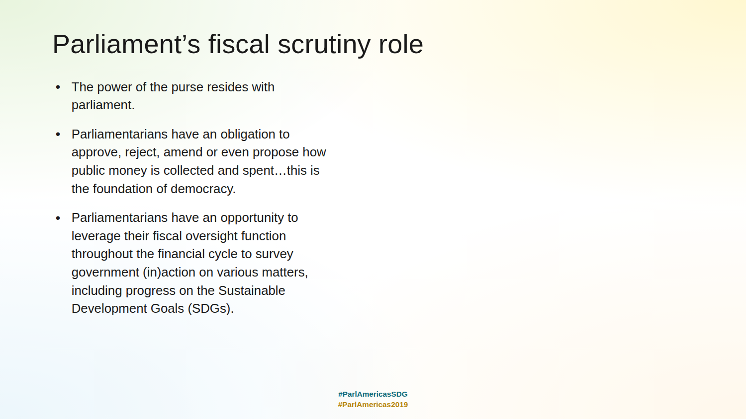Parliament’s fiscal scrutiny role
The power of the purse resides with parliament.
Parliamentarians have an obligation to approve, reject, amend or even propose how public money is collected and spent…this is the foundation of democracy.
Parliamentarians have an opportunity to leverage their fiscal oversight function throughout the financial cycle to survey government (in)action on various matters, including progress on the Sustainable Development Goals (SDGs).
#ParlAmericasSDG
#ParlAmericas2019